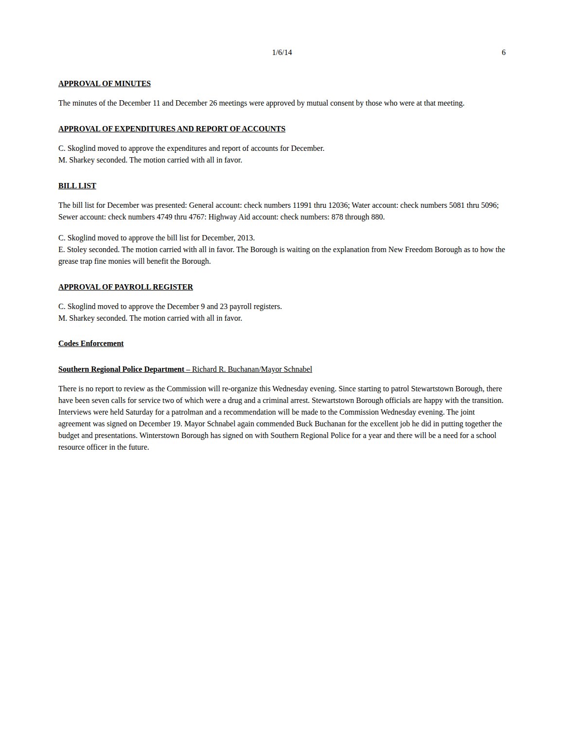1/6/14 6
Approval of Minutes
The minutes of the December 11 and December 26 meetings were approved by mutual consent by those who were at that meeting.
Approval of Expenditures and Report of Accounts
C. Skoglind moved to approve the expenditures and report of accounts for December.
M. Sharkey seconded. The motion carried with all in favor.
Bill List
The bill list for December was presented: General account: check numbers 11991 thru 12036; Water account: check numbers 5081 thru 5096; Sewer account: check numbers 4749 thru 4767: Highway Aid account: check numbers: 878 through 880.
C. Skoglind moved to approve the bill list for December, 2013.
E. Stoley seconded. The motion carried with all in favor. The Borough is waiting on the explanation from New Freedom Borough as to how the grease trap fine monies will benefit the Borough.
Approval of Payroll Register
C. Skoglind moved to approve the December 9 and 23 payroll registers.
M. Sharkey seconded. The motion carried with all in favor.
Codes Enforcement
Southern Regional Police Department – Richard R. Buchanan/Mayor Schnabel
There is no report to review as the Commission will re-organize this Wednesday evening. Since starting to patrol Stewartstown Borough, there have been seven calls for service two of which were a drug and a criminal arrest. Stewartstown Borough officials are happy with the transition. Interviews were held Saturday for a patrolman and a recommendation will be made to the Commission Wednesday evening. The joint agreement was signed on December 19. Mayor Schnabel again commended Buck Buchanan for the excellent job he did in putting together the budget and presentations. Winterstown Borough has signed on with Southern Regional Police for a year and there will be a need for a school resource officer in the future.